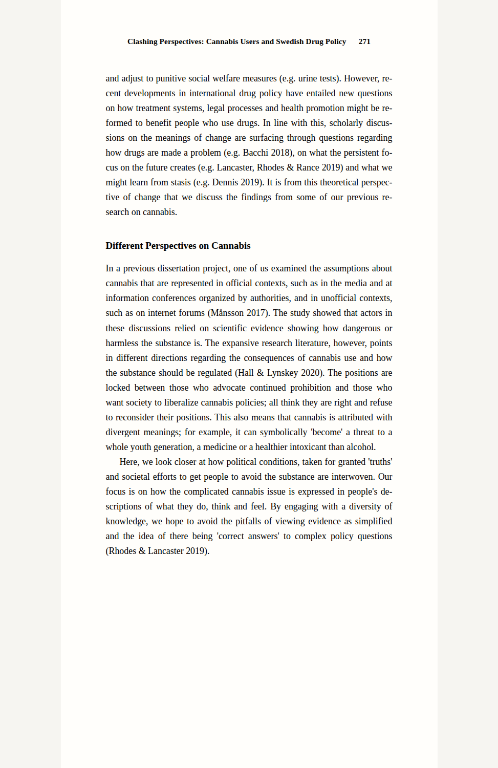Clashing Perspectives: Cannabis Users and Swedish Drug Policy271
and adjust to punitive social welfare measures (e.g. urine tests). However, recent developments in international drug policy have entailed new questions on how treatment systems, legal processes and health promotion might be reformed to benefit people who use drugs. In line with this, scholarly discussions on the meanings of change are surfacing through questions regarding how drugs are made a problem (e.g. Bacchi 2018), on what the persistent focus on the future creates (e.g. Lancaster, Rhodes & Rance 2019) and what we might learn from stasis (e.g. Dennis 2019). It is from this theoretical perspective of change that we discuss the findings from some of our previous research on cannabis.
Different Perspectives on Cannabis
In a previous dissertation project, one of us examined the assumptions about cannabis that are represented in official contexts, such as in the media and at information conferences organized by authorities, and in unofficial contexts, such as on internet forums (Månsson 2017). The study showed that actors in these discussions relied on scientific evidence showing how dangerous or harmless the substance is. The expansive research literature, however, points in different directions regarding the consequences of cannabis use and how the substance should be regulated (Hall & Lynskey 2020). The positions are locked between those who advocate continued prohibition and those who want society to liberalize cannabis policies; all think they are right and refuse to reconsider their positions. This also means that cannabis is attributed with divergent meanings; for example, it can symbolically 'become' a threat to a whole youth generation, a medicine or a healthier intoxicant than alcohol.
Here, we look closer at how political conditions, taken for granted 'truths' and societal efforts to get people to avoid the substance are interwoven. Our focus is on how the complicated cannabis issue is expressed in people's descriptions of what they do, think and feel. By engaging with a diversity of knowledge, we hope to avoid the pitfalls of viewing evidence as simplified and the idea of there being 'correct answers' to complex policy questions (Rhodes & Lancaster 2019).